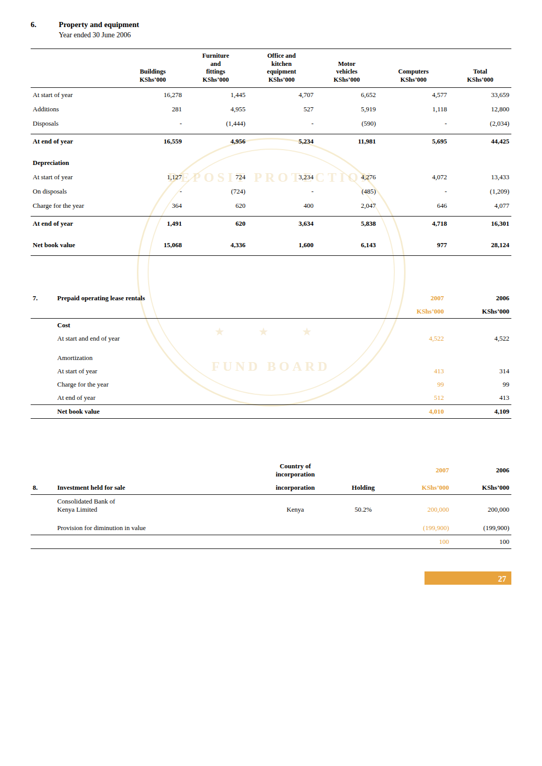DEPOSIT PROTECTION
★ ★ ★
FUND BOARD
6.
Property and equipment
Year ended 30 June 2006
| | Buildings KShs’000 | Furniture and fittings KShs’000 | Office and kitchen equipment KShs’000 | Motor vehicles KShs’000 | Computers KShs’000 | Total KShs’000 |
| --- | --- | --- | --- | --- | --- | --- |
| At start of year | 16,278 | 1,445 | 4,707 | 6,652 | 4,577 | 33,659 |
| Additions | 281 | 4,955 | 527 | 5,919 | 1,118 | 12,800 |
| Disposals | - | (1,444) | - | (590) | - | (2,034) |
| At end of year | 16,559 | 4,956 | 5,234 | 11,981 | 5,695 | 44,425 |
| Depreciation | | | | | | |
| At start of year | 1,127 | 724 | 3,234 | 4,276 | 4,072 | 13,433 |
| On disposals | - | (724) | - | (485) | - | (1,209) |
| Charge for the year | 364 | 620 | 400 | 2,047 | 646 | 4,077 |
| At end of year | 1,491 | 620 | 3,634 | 5,838 | 4,718 | 16,301 |
| Net book value | 15,068 | 4,336 | 1,600 | 6,143 | 977 | 28,124 |
| 7. | Prepaid operating lease rentals | 2007 | 2006 |
| | | KShs’000 | KShs’000 |
| | Cost | | |
| | At start and end of year | 4,522 | 4,522 |
| | Amortization | | |
| | At start of year | 413 | 314 |
| | Charge for the year | 99 | 99 |
| | At end of year | 512 | 413 |
| | Net book value | 4,010 | 4,109 |
| | | Country of incorporation | | 2007 | 2006 |
| 8. | Investment held for sale | incorporation | Holding | KShs’000 | KShs’000 |
| | Consolidated Bank of Kenya Limited | Kenya | 50.2% | 200,000 | 200,000 |
| | Provision for diminution in value | | | (199,900) | (199,900) |
| | | | | 100 | 100 |
27